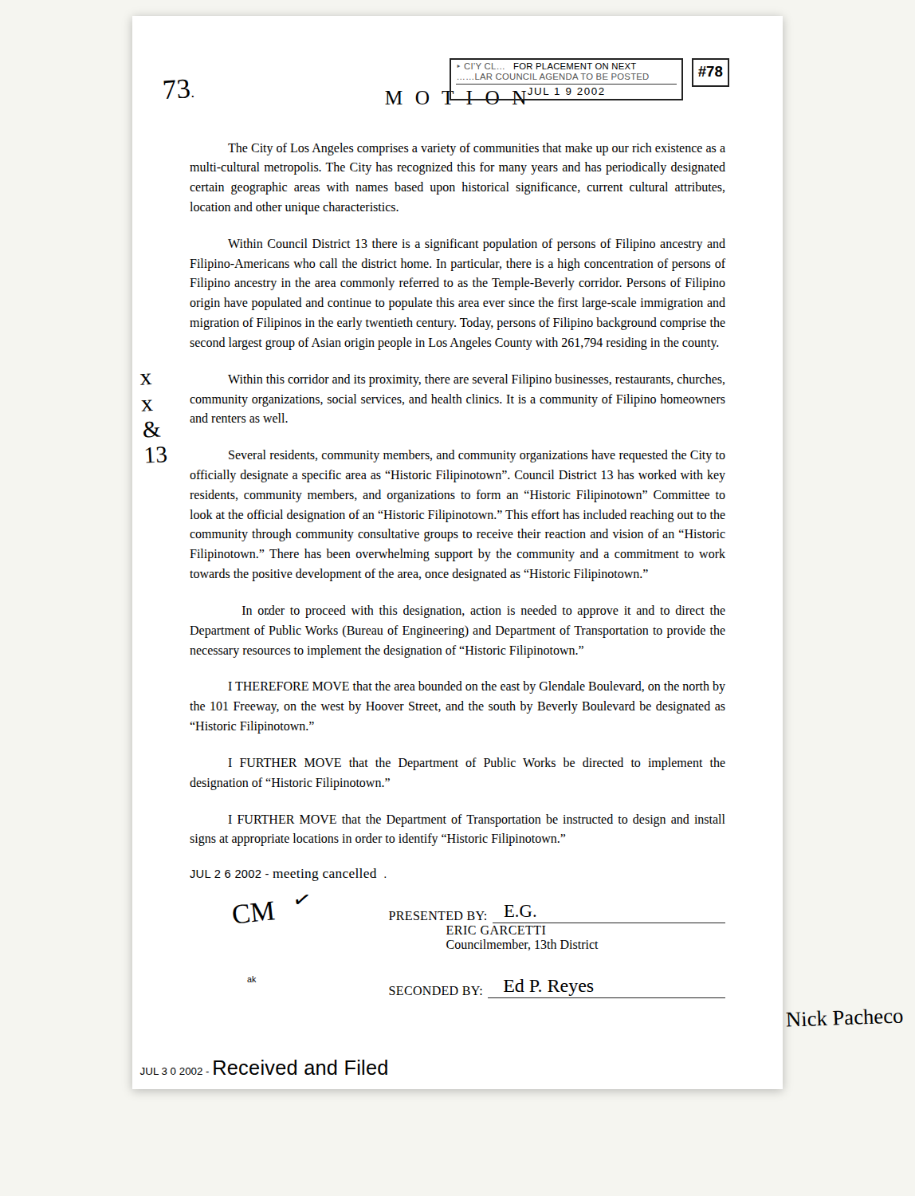73.
M O T I O N
‣ CI’Y CL… FOR PLACEMENT ON NEXT
……LAR COUNCIL AGENDA TO BE POSTED
JUL 1 9 2002
#78
x
x
&
13
The City of Los Angeles comprises a variety of communities that make up our rich existence as a multi-cultural metropolis. The City has recognized this for many years and has periodically designated certain geographic areas with names based upon historical significance, current cultural attributes, location and other unique characteristics.
Within Council District 13 there is a significant population of persons of Filipino ancestry and Filipino-Americans who call the district home. In particular, there is a high concentration of persons of Filipino ancestry in the area commonly referred to as the Temple-Beverly corridor. Persons of Filipino origin have populated and continue to populate this area ever since the first large-scale immigration and migration of Filipinos in the early twentieth century. Today, persons of Filipino background comprise the second largest group of Asian origin people in Los Angeles County with 261,794 residing in the county.
Within this corridor and its proximity, there are several Filipino businesses, restaurants, churches, community organizations, social services, and health clinics. It is a community of Filipino homeowners and renters as well.
Several residents, community members, and community organizations have requested the City to officially designate a specific area as “Historic Filipinotown”. Council District 13 has worked with key residents, community members, and organizations to form an “Historic Filipinotown” Committee to look at the official designation of an “Historic Filipinotown.” This effort has included reaching out to the community through community consultative groups to receive their reaction and vision of an “Historic Filipinotown.” There has been overwhelming support by the community and a commitment to work towards the positive development of the area, once designated as “Historic Filipinotown.”
. In order to proceed with this designation, action is needed to approve it and to direct the Department of Public Works (Bureau of Engineering) and Department of Transportation to provide the necessary resources to implement the designation of “Historic Filipinotown.”
I THEREFORE MOVE that the area bounded on the east by Glendale Boulevard, on the north by the 101 Freeway, on the west by Hoover Street, and the south by Beverly Boulevard be designated as “Historic Filipinotown.”
I FURTHER MOVE that the Department of Public Works be directed to implement the designation of “Historic Filipinotown.”
I FURTHER MOVE that the Department of Transportation be instructed to design and install signs at appropriate locations in order to identify “Historic Filipinotown.”
JUL 2 6 2002 - meeting cancelled .
PRESENTED BY:
E.G.
ERIC GARCETTI
Councilmember, 13th District
SECONDED BY:
Ed P. Reyes Nick Pacheco
CM
✓
ak
JUL 3 0 2002 - Received and Filed